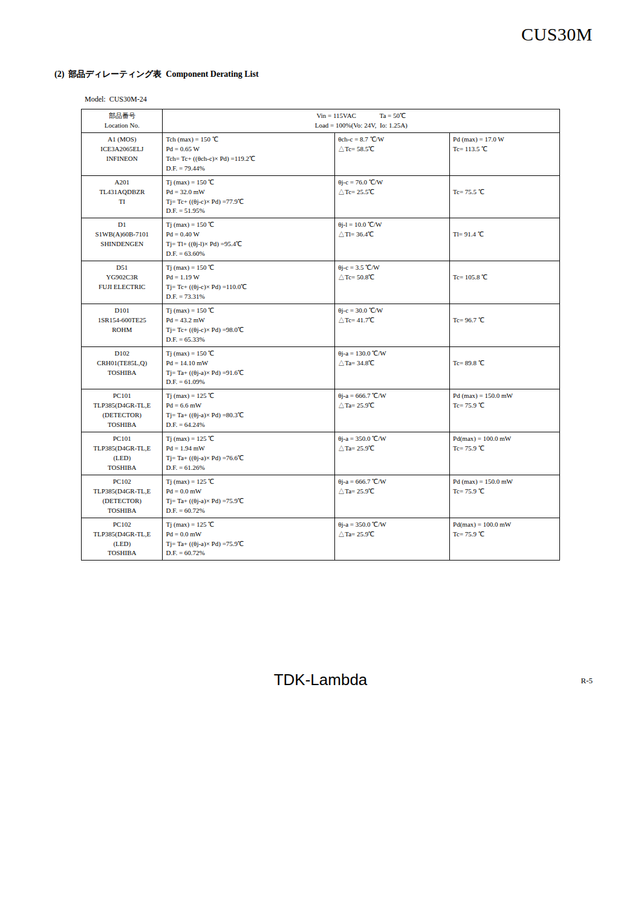CUS30M
(2) 部品ディレーティング表 Component Derating List
Model: CUS30M-24
| 部品番号 Location No. | Vin = 115VAC Ta = 50℃ Load = 100%(Vo: 24V, Io: 1.25A) |
| A1 (MOS) ICE3A2065ELJ INFINEON | Tch (max) = 150 ℃ Pd = 0.65 W Tch= Tc+ ((θch-c)× Pd) =119.2℃ D.F. = 79.44% | θch-c = 8.7 ℃/W △Tc= 58.5℃ | Pd (max) = 17.0 W Tc= 113.5 ℃ |
| A201 TL431AQDBZR TI | Tj (max) = 150 ℃ Pd = 32.0 mW Tj= Tc+ ((θj-c)× Pd) =77.9℃ D.F. = 51.95% | θj-c = 76.0 ℃/W △Tc= 25.5℃ | Tc= 75.5 ℃ |
| D1 S1WB(A)60B-7101 SHINDENGEN | Tj (max) = 150 ℃ Pd = 0.40 W Tj= Tl+ ((θj-l)× Pd) =95.4℃ D.F. = 63.60% | θj-l = 10.0 ℃/W △Tl= 36.4℃ | Tl= 91.4 ℃ |
| D51 YG902C3R FUJI ELECTRIC | Tj (max) = 150 ℃ Pd = 1.19 W Tj= Tc+ ((θj-c)× Pd) =110.0℃ D.F. = 73.31% | θj-c = 3.5 ℃/W △Tc= 50.8℃ | Tc= 105.8 ℃ |
| D101 1SR154-600TE25 ROHM | Tj (max) = 150 ℃ Pd = 43.2 mW Tj= Tc+ ((θj-c)× Pd) =98.0℃ D.F. = 65.33% | θj-c = 30.0 ℃/W △Tc= 41.7℃ | Tc= 96.7 ℃ |
| D102 CRH01(TE85L,Q) TOSHIBA | Tj (max) = 150 ℃ Pd = 14.10 mW Tj= Ta+ ((θj-a)× Pd) =91.6℃ D.F. = 61.09% | θj-a = 130.0 ℃/W △Ta= 34.8℃ | Tc= 89.8 ℃ |
| PC101 TLP385(D4GR-TL,E (DETECTOR) TOSHIBA | Tj (max) = 125 ℃ Pd = 6.6 mW Tj= Ta+ ((θj-a)× Pd) =80.3℃ D.F. = 64.24% | θj-a = 666.7 ℃/W △Ta= 25.9℃ | Pd (max) = 150.0 mW Tc= 75.9 ℃ |
| PC101 TLP385(D4GR-TL,E (LED) TOSHIBA | Tj (max) = 125 ℃ Pd = 1.94 mW Tj= Ta+ ((θj-a)× Pd) =76.6℃ D.F. = 61.26% | θj-a = 350.0 ℃/W △Ta= 25.9℃ | Pd(max) = 100.0 mW Tc= 75.9 ℃ |
| PC102 TLP385(D4GR-TL,E (DETECTOR) TOSHIBA | Tj (max) = 125 ℃ Pd = 0.0 mW Tj= Ta+ ((θj-a)× Pd) =75.9℃ D.F. = 60.72% | θj-a = 666.7 ℃/W △Ta= 25.9℃ | Pd (max) = 150.0 mW Tc= 75.9 ℃ |
| PC102 TLP385(D4GR-TL,E (LED) TOSHIBA | Tj (max) = 125 ℃ Pd = 0.0 mW Tj= Ta+ ((θj-a)× Pd) =75.9℃ D.F. = 60.72% | θj-a = 350.0 ℃/W △Ta= 25.9℃ | Pd(max) = 100.0 mW Tc= 75.9 ℃ |
TDK-Lambda
R-5